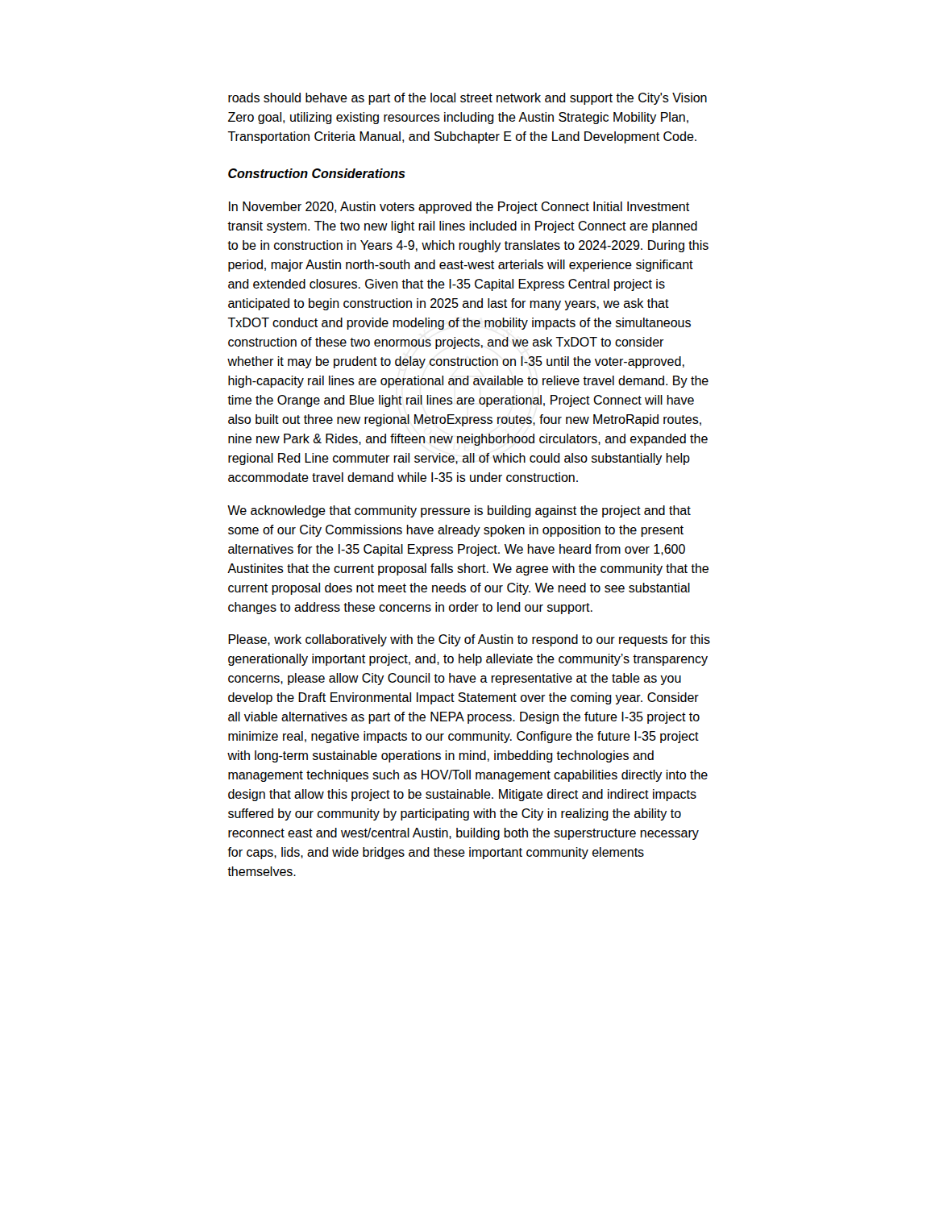CITY OF AUSTIN FOUNDED 1839
roads should behave as part of the local street network and support the City's Vision Zero goal, utilizing existing resources including the Austin Strategic Mobility Plan, Transportation Criteria Manual, and Subchapter E of the Land Development Code.
Construction Considerations
In November 2020, Austin voters approved the Project Connect Initial Investment transit system. The two new light rail lines included in Project Connect are planned to be in construction in Years 4-9, which roughly translates to 2024-2029. During this period, major Austin north-south and east-west arterials will experience significant and extended closures. Given that the I-35 Capital Express Central project is anticipated to begin construction in 2025 and last for many years, we ask that TxDOT conduct and provide modeling of the mobility impacts of the simultaneous construction of these two enormous projects, and we ask TxDOT to consider whether it may be prudent to delay construction on I-35 until the voter-approved, high-capacity rail lines are operational and available to relieve travel demand. By the time the Orange and Blue light rail lines are operational, Project Connect will have also built out three new regional MetroExpress routes, four new MetroRapid routes, nine new Park & Rides, and fifteen new neighborhood circulators, and expanded the regional Red Line commuter rail service, all of which could also substantially help accommodate travel demand while I-35 is under construction.
We acknowledge that community pressure is building against the project and that some of our City Commissions have already spoken in opposition to the present alternatives for the I-35 Capital Express Project. We have heard from over 1,600 Austinites that the current proposal falls short. We agree with the community that the current proposal does not meet the needs of our City. We need to see substantial changes to address these concerns in order to lend our support.
Please, work collaboratively with the City of Austin to respond to our requests for this generationally important project, and, to help alleviate the community’s transparency concerns, please allow City Council to have a representative at the table as you develop the Draft Environmental Impact Statement over the coming year. Consider all viable alternatives as part of the NEPA process. Design the future I-35 project to minimize real, negative impacts to our community. Configure the future I-35 project with long-term sustainable operations in mind, imbedding technologies and management techniques such as HOV/Toll management capabilities directly into the design that allow this project to be sustainable. Mitigate direct and indirect impacts suffered by our community by participating with the City in realizing the ability to reconnect east and west/central Austin, building both the superstructure necessary for caps, lids, and wide bridges and these important community elements themselves.